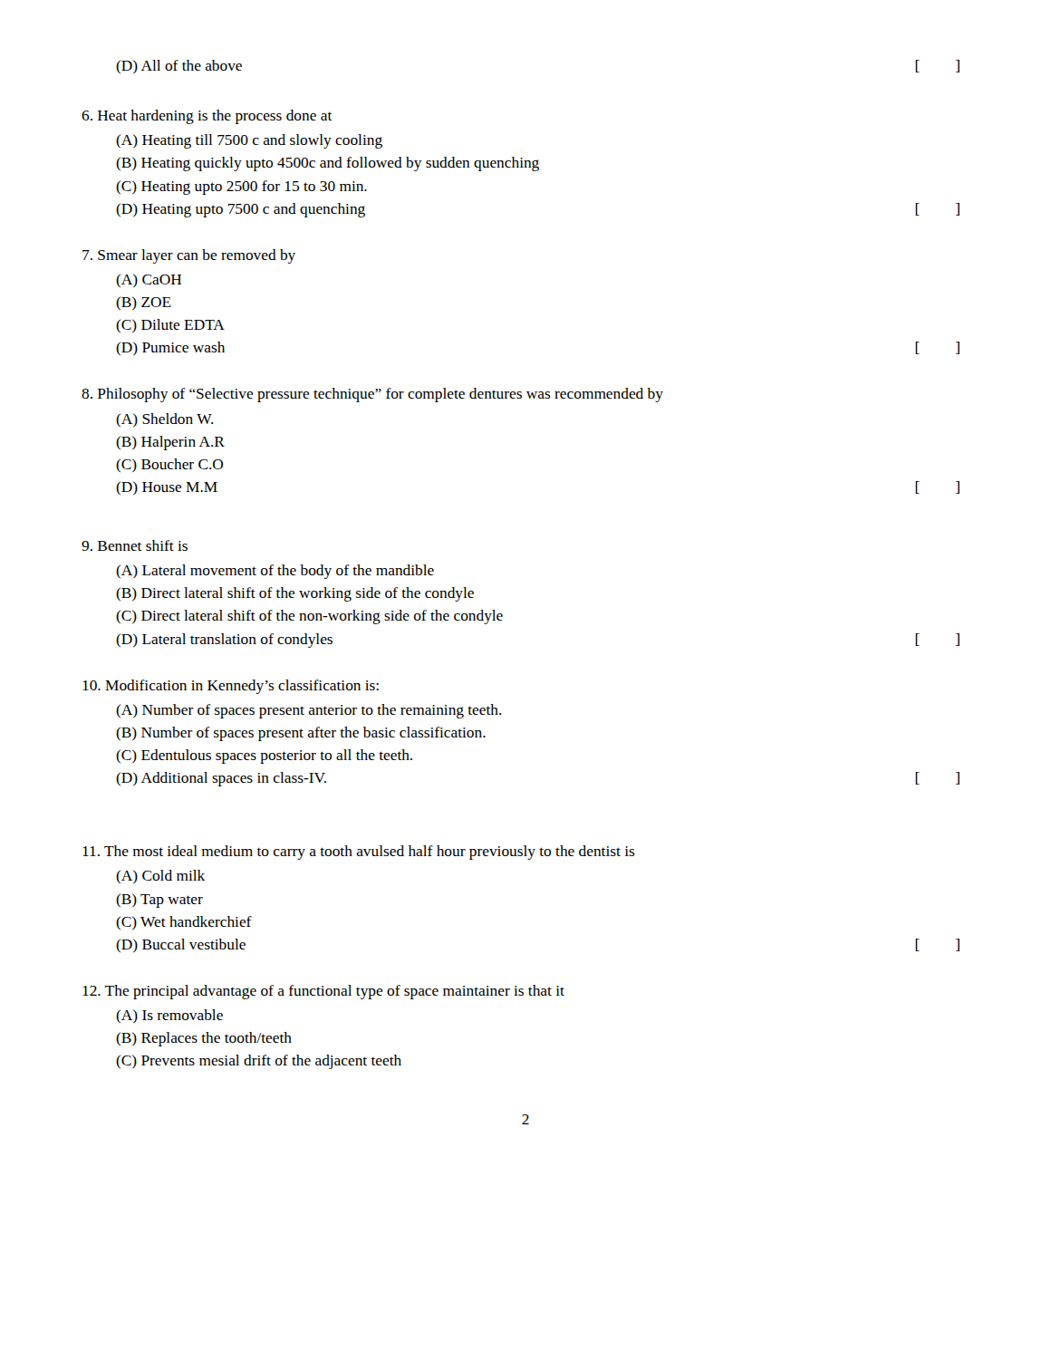(D) All of the above [ ]
6. Heat hardening is the process done at
(A) Heating till 7500 c and slowly cooling
(B) Heating quickly upto 4500c and followed by sudden quenching
(C) Heating upto 2500 for 15 to 30 min.
(D) Heating upto 7500 c and quenching[ ]
7. Smear layer can be removed by
(A) CaOH
(B) ZOE
(C) Dilute EDTA
(D) Pumice wash[ ]
8. Philosophy of “Selective pressure technique” for complete dentures was recommended by
(A) Sheldon W.
(B) Halperin A.R
(C) Boucher C.O
(D) House M.M[ ]
9. Bennet shift is
(A) Lateral movement of the body of the mandible
(B) Direct lateral shift of the working side of the condyle
(C) Direct lateral shift of the non-working side of the condyle
(D) Lateral translation of condyles[ ]
10. Modification in Kennedy’s classification is:
(A) Number of spaces present anterior to the remaining teeth.
(B) Number of spaces present after the basic classification.
(C) Edentulous spaces posterior to all the teeth.
(D) Additional spaces in class-IV.[ ]
11. The most ideal medium to carry a tooth avulsed half hour previously to the dentist is
(A) Cold milk
(B) Tap water
(C) Wet handkerchief
(D) Buccal vestibule[ ]
12. The principal advantage of a functional type of space maintainer is that it
(A) Is removable
(B) Replaces the tooth/teeth
(C) Prevents mesial drift of the adjacent teeth
2